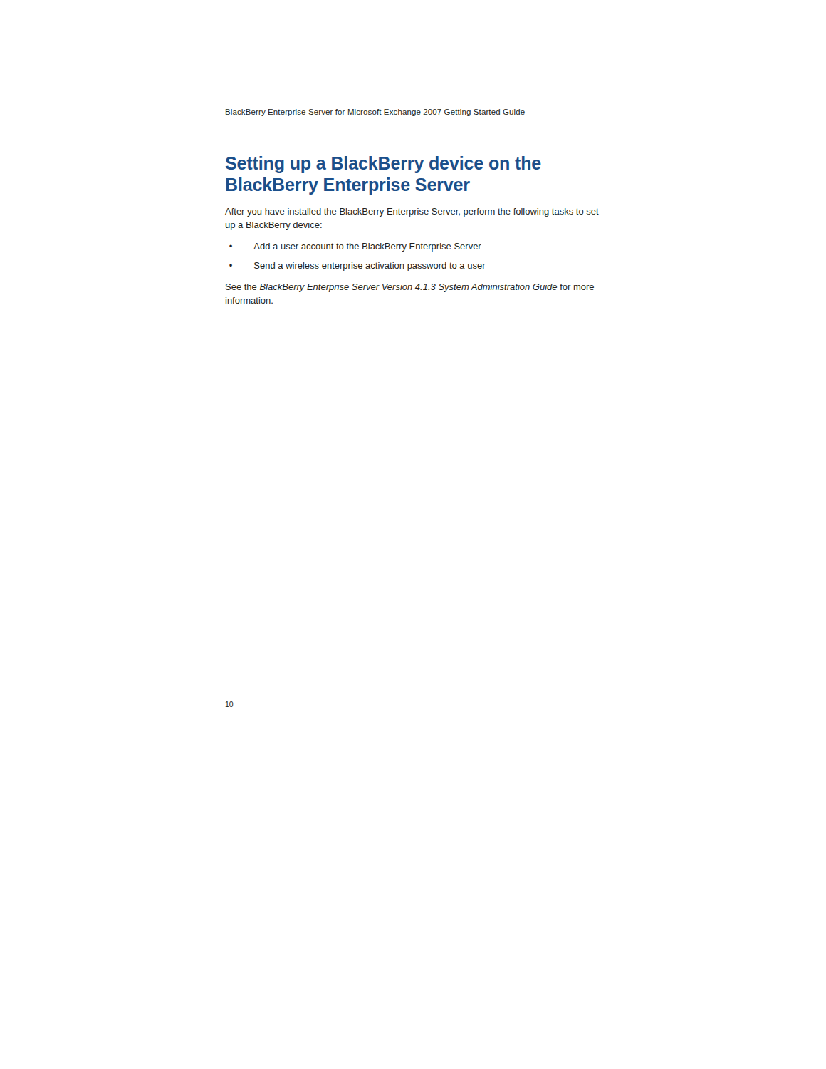BlackBerry Enterprise Server for Microsoft Exchange 2007 Getting Started Guide
Setting up a BlackBerry device on the BlackBerry Enterprise Server
After you have installed the BlackBerry Enterprise Server, perform the following tasks to set up a BlackBerry device:
Add a user account to the BlackBerry Enterprise Server
Send a wireless enterprise activation password to a user
See the BlackBerry Enterprise Server Version 4.1.3 System Administration Guide for more information.
10